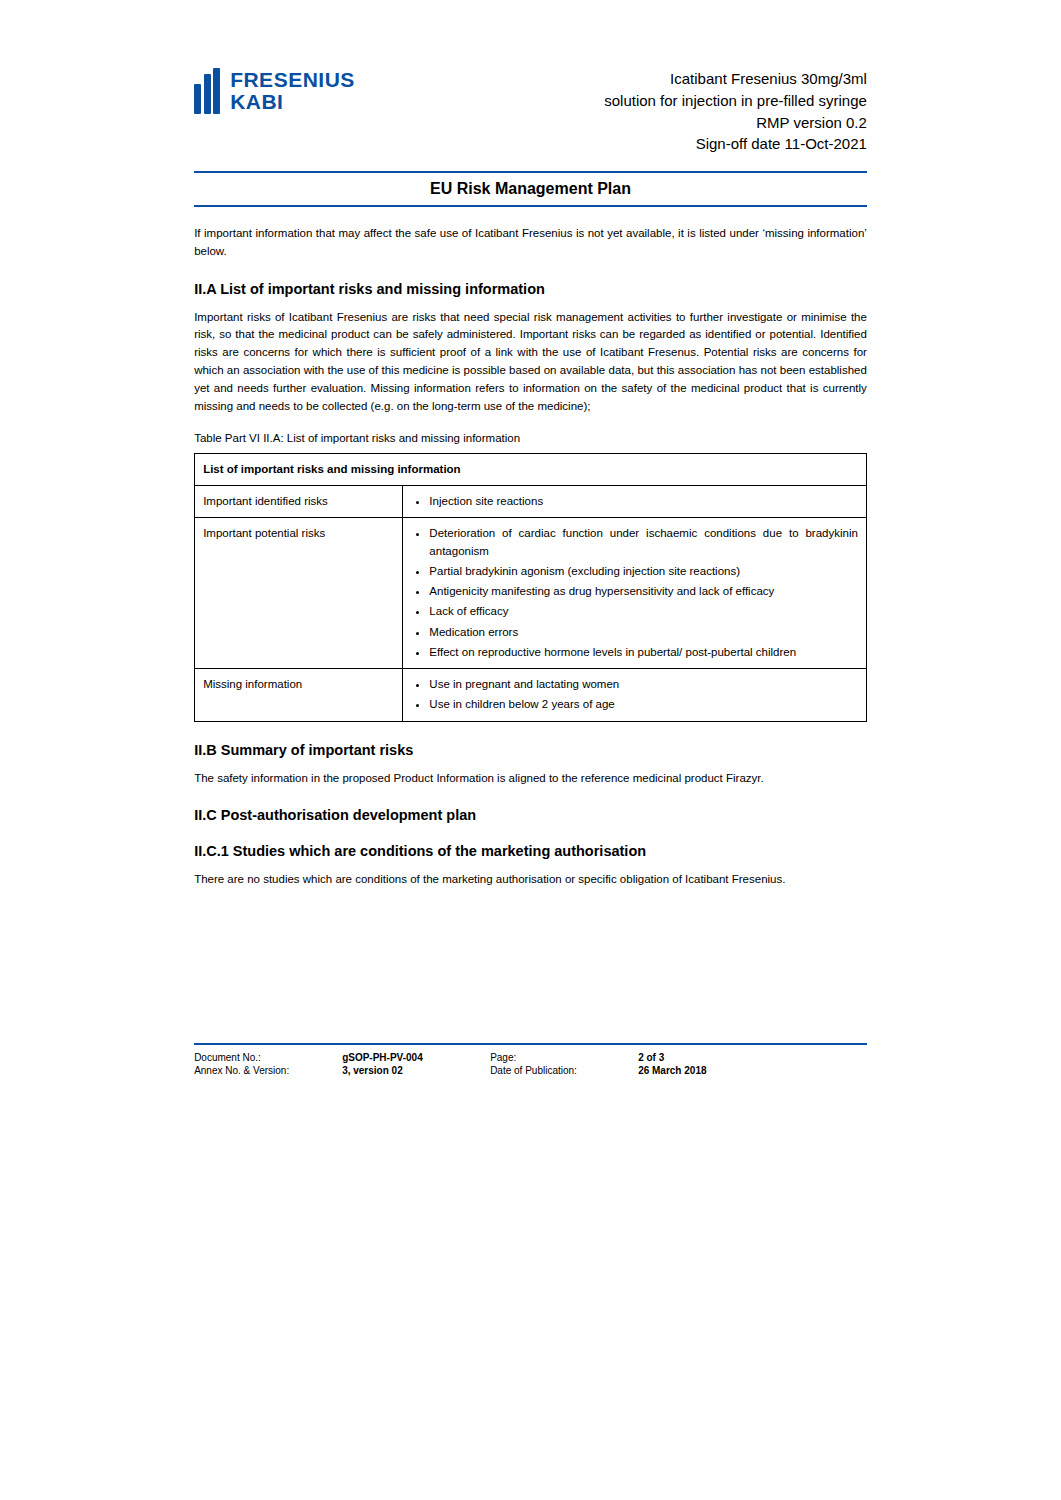FRESENIUS
KABI
Icatibant Fresenius 30mg/3ml
solution for injection in pre-filled syringe
RMP version 0.2
Sign-off date 11-Oct-2021
EU Risk Management Plan
If important information that may affect the safe use of Icatibant Fresenius is not yet available, it is listed under ‘missing information’ below.
II.A List of important risks and missing information
Important risks of Icatibant Fresenius are risks that need special risk management activities to further investigate or minimise the risk, so that the medicinal product can be safely administered. Important risks can be regarded as identified or potential. Identified risks are concerns for which there is sufficient proof of a link with the use of Icatibant Fresenus. Potential risks are concerns for which an association with the use of this medicine is possible based on available data, but this association has not been established yet and needs further evaluation. Missing information refers to information on the safety of the medicinal product that is currently missing and needs to be collected (e.g. on the long-term use of the medicine);
Table Part VI II.A: List of important risks and missing information
| List of important risks and missing information |
| --- |
| Important identified risks | Injection site reactions |
| Important potential risks | Deterioration of cardiac function under ischaemic conditions due to bradykinin antagonism Partial bradykinin agonism (excluding injection site reactions) Antigenicity manifesting as drug hypersensitivity and lack of efficacy Lack of efficacy Medication errors Effect on reproductive hormone levels in pubertal/ post-pubertal children |
| Missing information | Use in pregnant and lactating women Use in children below 2 years of age |
II.B Summary of important risks
The safety information in the proposed Product Information is aligned to the reference medicinal product Firazyr.
II.C Post-authorisation development plan
II.C.1 Studies which are conditions of the marketing authorisation
There are no studies which are conditions of the marketing authorisation or specific obligation of Icatibant Fresenius.
| Document No.: | gSOP-PH-PV-004 | Page: | 2 of 3 |
| Annex No. & Version: | 3, version 02 | Date of Publication: | 26 March 2018 |